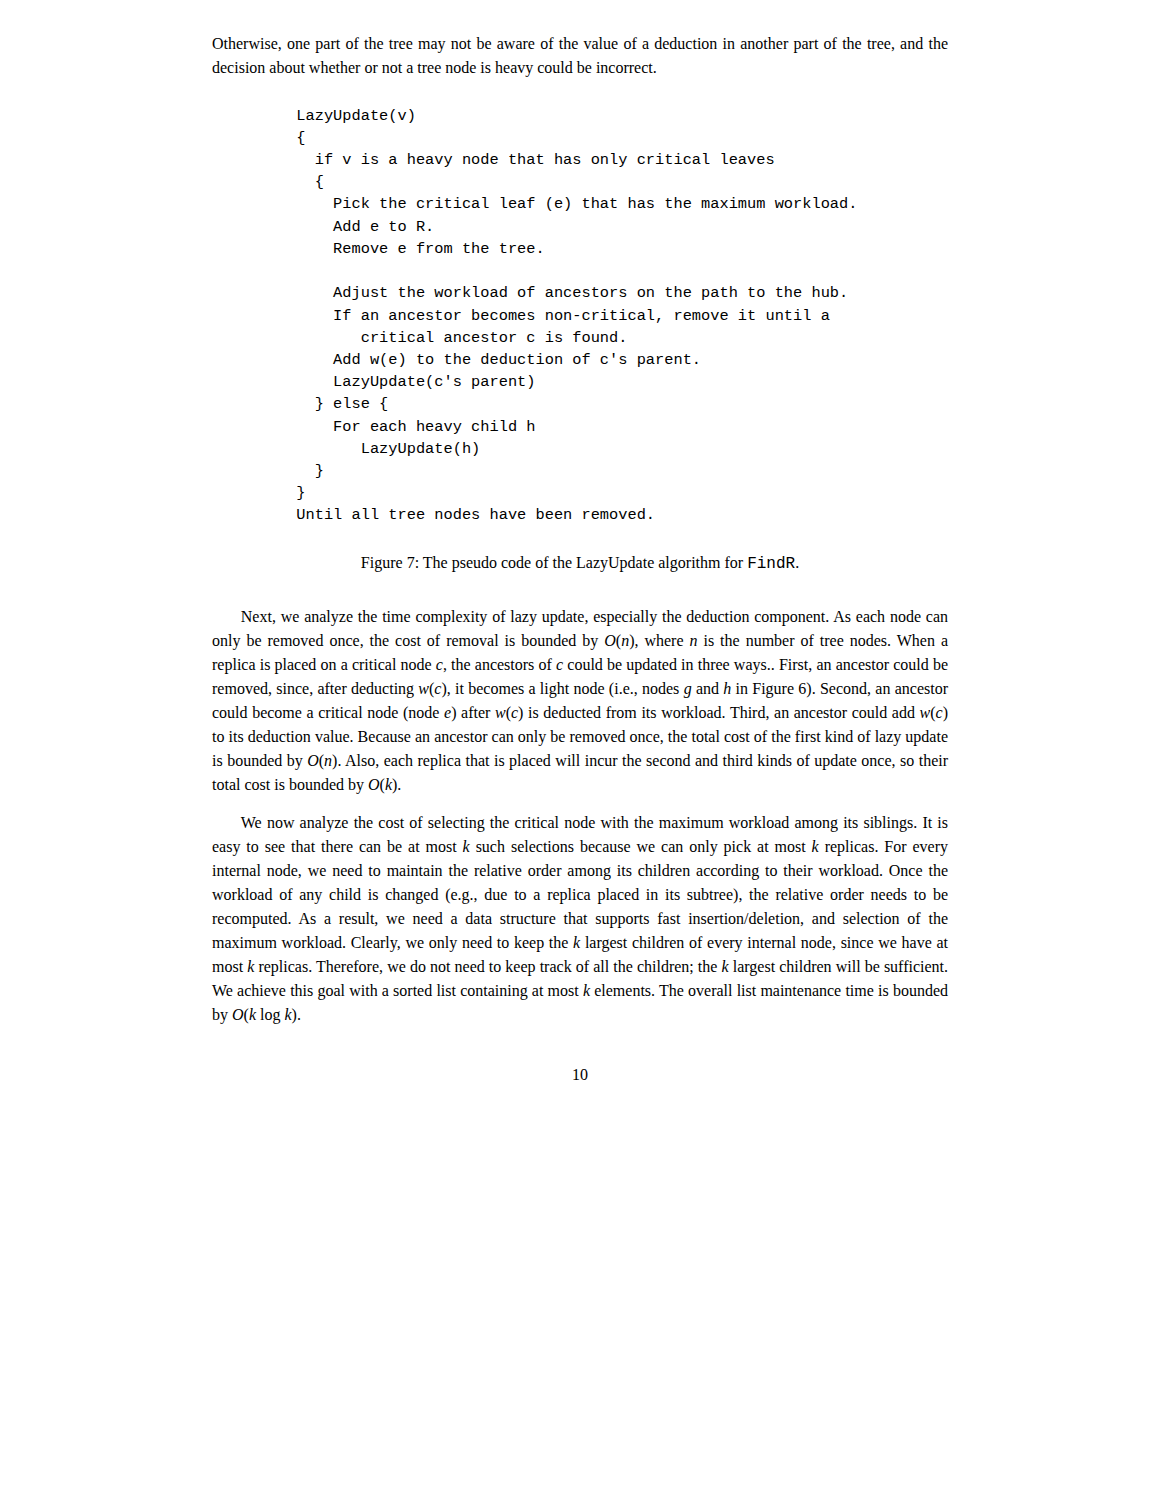Otherwise, one part of the tree may not be aware of the value of a deduction in another part of the tree, and the decision about whether or not a tree node is heavy could be incorrect.
LazyUpdate(v)
{
  if v is a heavy node that has only critical leaves
  {
    Pick the critical leaf (e) that has the maximum workload.
    Add e to R.
    Remove e from the tree.

    Adjust the workload of ancestors on the path to the hub.
    If an ancestor becomes non-critical, remove it until a
       critical ancestor c is found.
    Add w(e) to the deduction of c's parent.
    LazyUpdate(c's parent)
  } else {
    For each heavy child h
       LazyUpdate(h)
  }
}
Until all tree nodes have been removed.
Figure 7: The pseudo code of the LazyUpdate algorithm for FindR.
Next, we analyze the time complexity of lazy update, especially the deduction component. As each node can only be removed once, the cost of removal is bounded by O(n), where n is the number of tree nodes. When a replica is placed on a critical node c, the ancestors of c could be updated in three ways.. First, an ancestor could be removed, since, after deducting w(c), it becomes a light node (i.e., nodes g and h in Figure 6). Second, an ancestor could become a critical node (node e) after w(c) is deducted from its workload. Third, an ancestor could add w(c) to its deduction value. Because an ancestor can only be removed once, the total cost of the first kind of lazy update is bounded by O(n). Also, each replica that is placed will incur the second and third kinds of update once, so their total cost is bounded by O(k).
We now analyze the cost of selecting the critical node with the maximum workload among its siblings. It is easy to see that there can be at most k such selections because we can only pick at most k replicas. For every internal node, we need to maintain the relative order among its children according to their workload. Once the workload of any child is changed (e.g., due to a replica placed in its subtree), the relative order needs to be recomputed. As a result, we need a data structure that supports fast insertion/deletion, and selection of the maximum workload. Clearly, we only need to keep the k largest children of every internal node, since we have at most k replicas. Therefore, we do not need to keep track of all the children; the k largest children will be sufficient. We achieve this goal with a sorted list containing at most k elements. The overall list maintenance time is bounded by O(k log k).
10